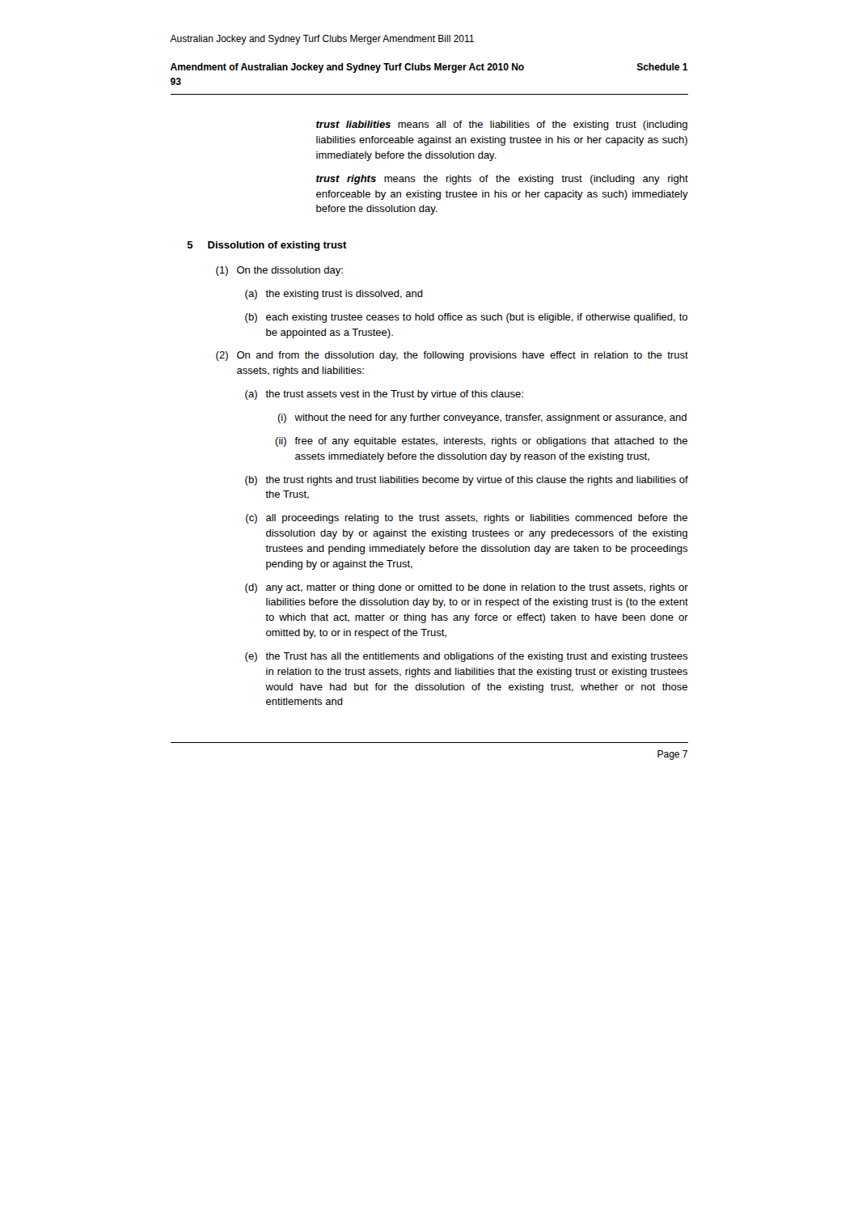Australian Jockey and Sydney Turf Clubs Merger Amendment Bill 2011
Amendment of Australian Jockey and Sydney Turf Clubs Merger Act 2010 No 93
Schedule 1
trust liabilities means all of the liabilities of the existing trust (including liabilities enforceable against an existing trustee in his or her capacity as such) immediately before the dissolution day.
trust rights means the rights of the existing trust (including any right enforceable by an existing trustee in his or her capacity as such) immediately before the dissolution day.
5 Dissolution of existing trust
(1)
On the dissolution day:
(a)
the existing trust is dissolved, and
(b)
each existing trustee ceases to hold office as such (but is eligible, if otherwise qualified, to be appointed as a Trustee).
(2)
On and from the dissolution day, the following provisions have effect in relation to the trust assets, rights and liabilities:
(a)
the trust assets vest in the Trust by virtue of this clause:
(i)
without the need for any further conveyance, transfer, assignment or assurance, and
(ii)
free of any equitable estates, interests, rights or obligations that attached to the assets immediately before the dissolution day by reason of the existing trust,
(b)
the trust rights and trust liabilities become by virtue of this clause the rights and liabilities of the Trust,
(c)
all proceedings relating to the trust assets, rights or liabilities commenced before the dissolution day by or against the existing trustees or any predecessors of the existing trustees and pending immediately before the dissolution day are taken to be proceedings pending by or against the Trust,
(d)
any act, matter or thing done or omitted to be done in relation to the trust assets, rights or liabilities before the dissolution day by, to or in respect of the existing trust is (to the extent to which that act, matter or thing has any force or effect) taken to have been done or omitted by, to or in respect of the Trust,
(e)
the Trust has all the entitlements and obligations of the existing trust and existing trustees in relation to the trust assets, rights and liabilities that the existing trust or existing trustees would have had but for the dissolution of the existing trust, whether or not those entitlements and
Page 7